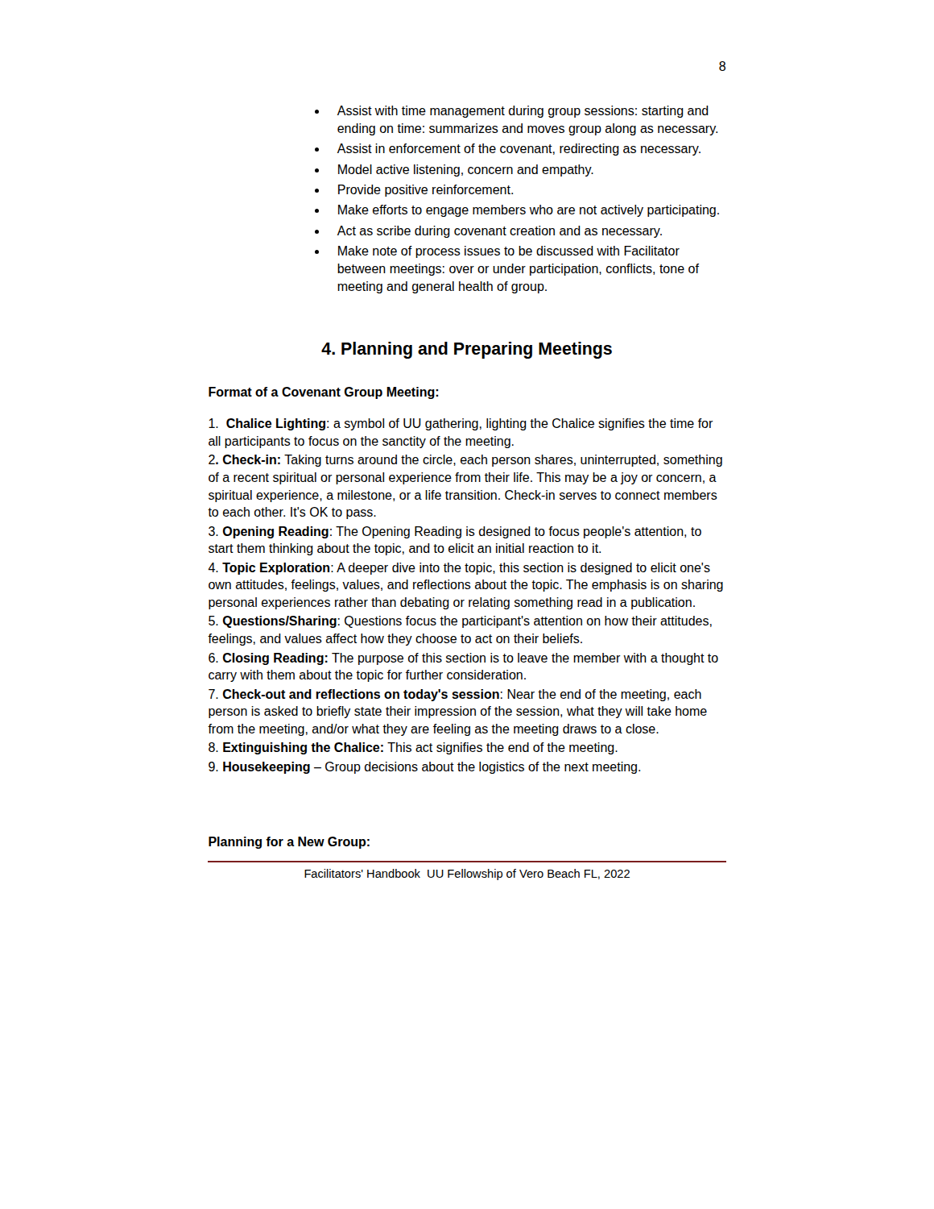8
Assist with time management during group sessions: starting and ending on time: summarizes and moves group along as necessary.
Assist in enforcement of the covenant, redirecting as necessary.
Model active listening, concern and empathy.
Provide positive reinforcement.
Make efforts to engage members who are not actively participating.
Act as scribe during covenant creation and as necessary.
Make note of process issues to be discussed with Facilitator between meetings: over or under participation, conflicts, tone of meeting and general health of group.
4. Planning and Preparing Meetings
Format of a Covenant Group Meeting:
1. Chalice Lighting: a symbol of UU gathering, lighting the Chalice signifies the time for all participants to focus on the sanctity of the meeting.
2. Check-in: Taking turns around the circle, each person shares, uninterrupted, something of a recent spiritual or personal experience from their life. This may be a joy or concern, a spiritual experience, a milestone, or a life transition. Check-in serves to connect members to each other. It's OK to pass.
3. Opening Reading: The Opening Reading is designed to focus people's attention, to start them thinking about the topic, and to elicit an initial reaction to it.
4. Topic Exploration: A deeper dive into the topic, this section is designed to elicit one's own attitudes, feelings, values, and reflections about the topic. The emphasis is on sharing personal experiences rather than debating or relating something read in a publication.
5. Questions/Sharing: Questions focus the participant's attention on how their attitudes, feelings, and values affect how they choose to act on their beliefs.
6. Closing Reading: The purpose of this section is to leave the member with a thought to carry with them about the topic for further consideration.
7. Check-out and reflections on today's session: Near the end of the meeting, each person is asked to briefly state their impression of the session, what they will take home from the meeting, and/or what they are feeling as the meeting draws to a close.
8. Extinguishing the Chalice: This act signifies the end of the meeting.
9. Housekeeping – Group decisions about the logistics of the next meeting.
Planning for a New Group:
Facilitators' Handbook UU Fellowship of Vero Beach FL, 2022